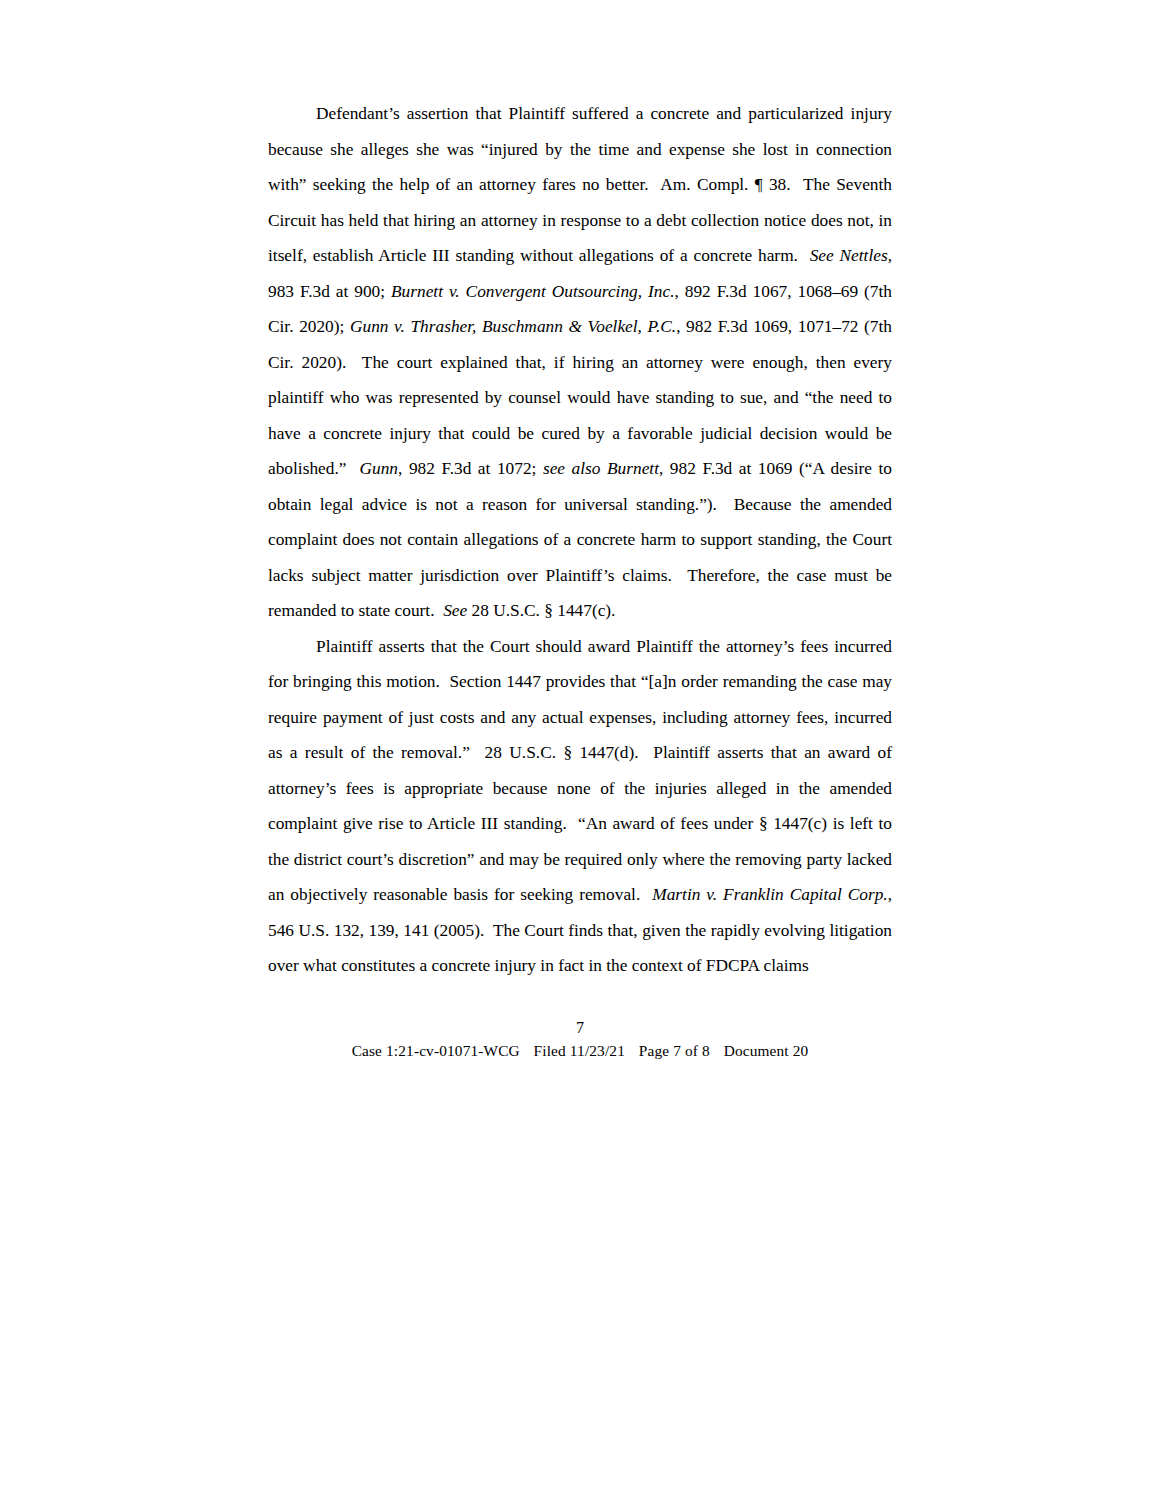Defendant’s assertion that Plaintiff suffered a concrete and particularized injury because she alleges she was “injured by the time and expense she lost in connection with” seeking the help of an attorney fares no better. Am. Compl. ¶ 38. The Seventh Circuit has held that hiring an attorney in response to a debt collection notice does not, in itself, establish Article III standing without allegations of a concrete harm. See Nettles, 983 F.3d at 900; Burnett v. Convergent Outsourcing, Inc., 892 F.3d 1067, 1068–69 (7th Cir. 2020); Gunn v. Thrasher, Buschmann & Voelkel, P.C., 982 F.3d 1069, 1071–72 (7th Cir. 2020). The court explained that, if hiring an attorney were enough, then every plaintiff who was represented by counsel would have standing to sue, and “the need to have a concrete injury that could be cured by a favorable judicial decision would be abolished.” Gunn, 982 F.3d at 1072; see also Burnett, 982 F.3d at 1069 (“A desire to obtain legal advice is not a reason for universal standing.”). Because the amended complaint does not contain allegations of a concrete harm to support standing, the Court lacks subject matter jurisdiction over Plaintiff’s claims. Therefore, the case must be remanded to state court. See 28 U.S.C. § 1447(c).
Plaintiff asserts that the Court should award Plaintiff the attorney’s fees incurred for bringing this motion. Section 1447 provides that “[a]n order remanding the case may require payment of just costs and any actual expenses, including attorney fees, incurred as a result of the removal.” 28 U.S.C. § 1447(d). Plaintiff asserts that an award of attorney’s fees is appropriate because none of the injuries alleged in the amended complaint give rise to Article III standing. “An award of fees under § 1447(c) is left to the district court’s discretion” and may be required only where the removing party lacked an objectively reasonable basis for seeking removal. Martin v. Franklin Capital Corp., 546 U.S. 132, 139, 141 (2005). The Court finds that, given the rapidly evolving litigation over what constitutes a concrete injury in fact in the context of FDCPA claims
7
Case 1:21-cv-01071-WCG Filed 11/23/21 Page 7 of 8 Document 20